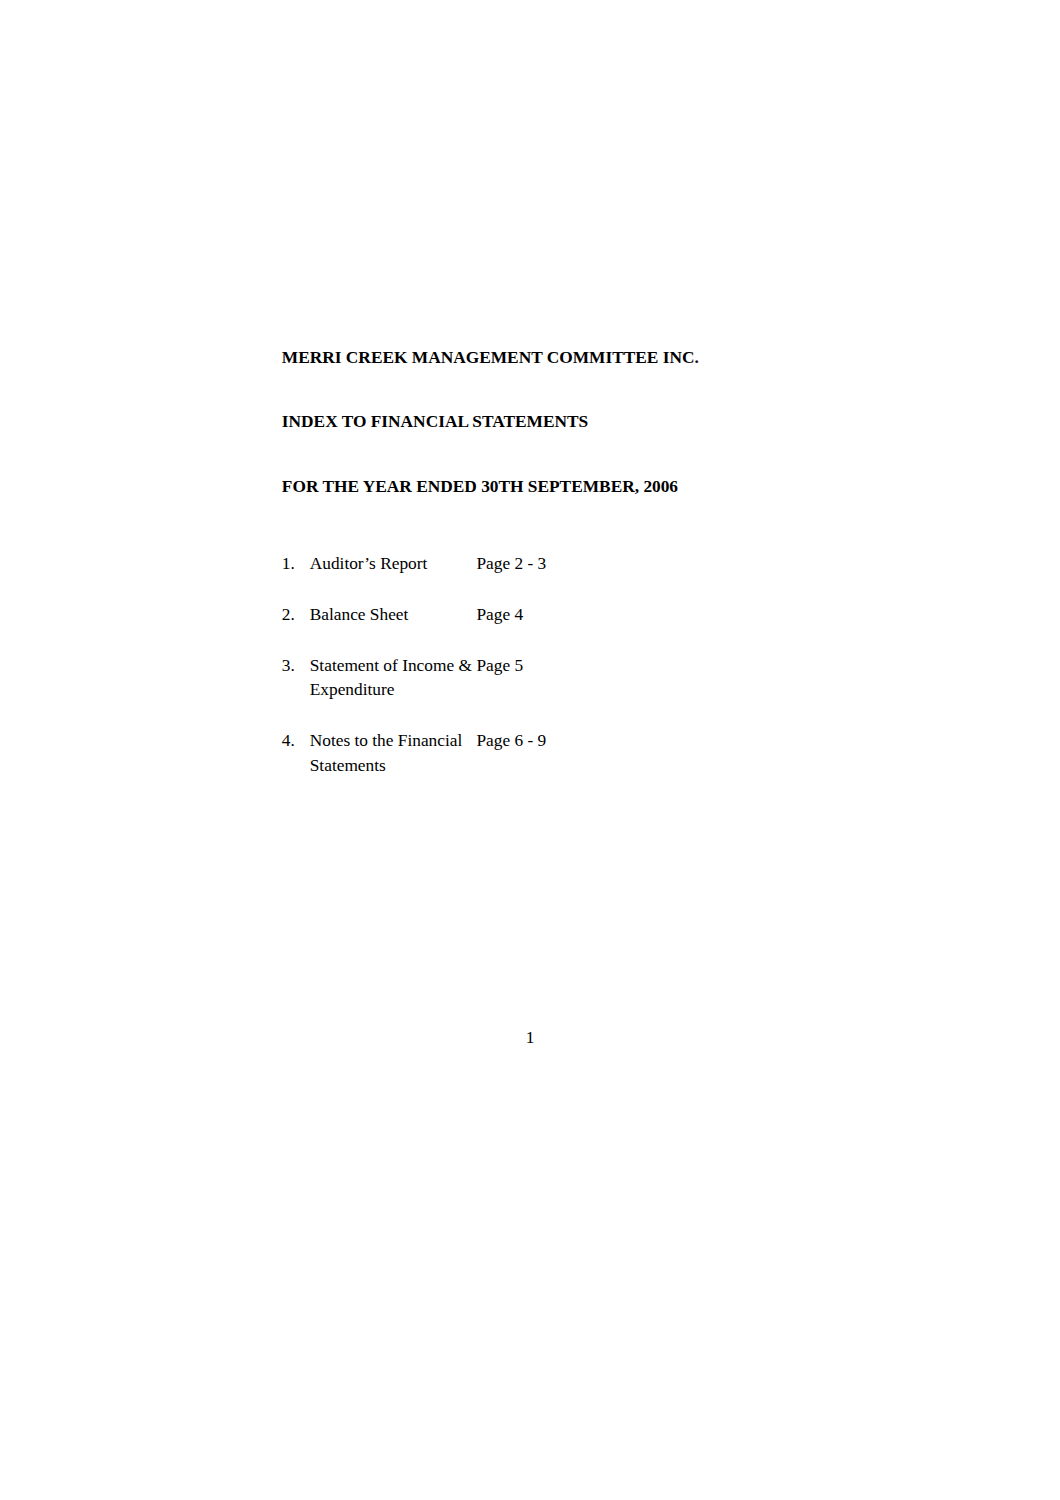MERRI CREEK MANAGEMENT COMMITTEE INC.
INDEX TO FINANCIAL STATEMENTS
FOR THE YEAR ENDED 30TH SEPTEMBER, 2006
| 1. | Auditor’s Report | Page 2 - 3 |
| 2. | Balance Sheet | Page 4 |
| 3. | Statement of Income & Expenditure | Page 5 |
| 4. | Notes to the Financial Statements | Page 6 - 9 |
1